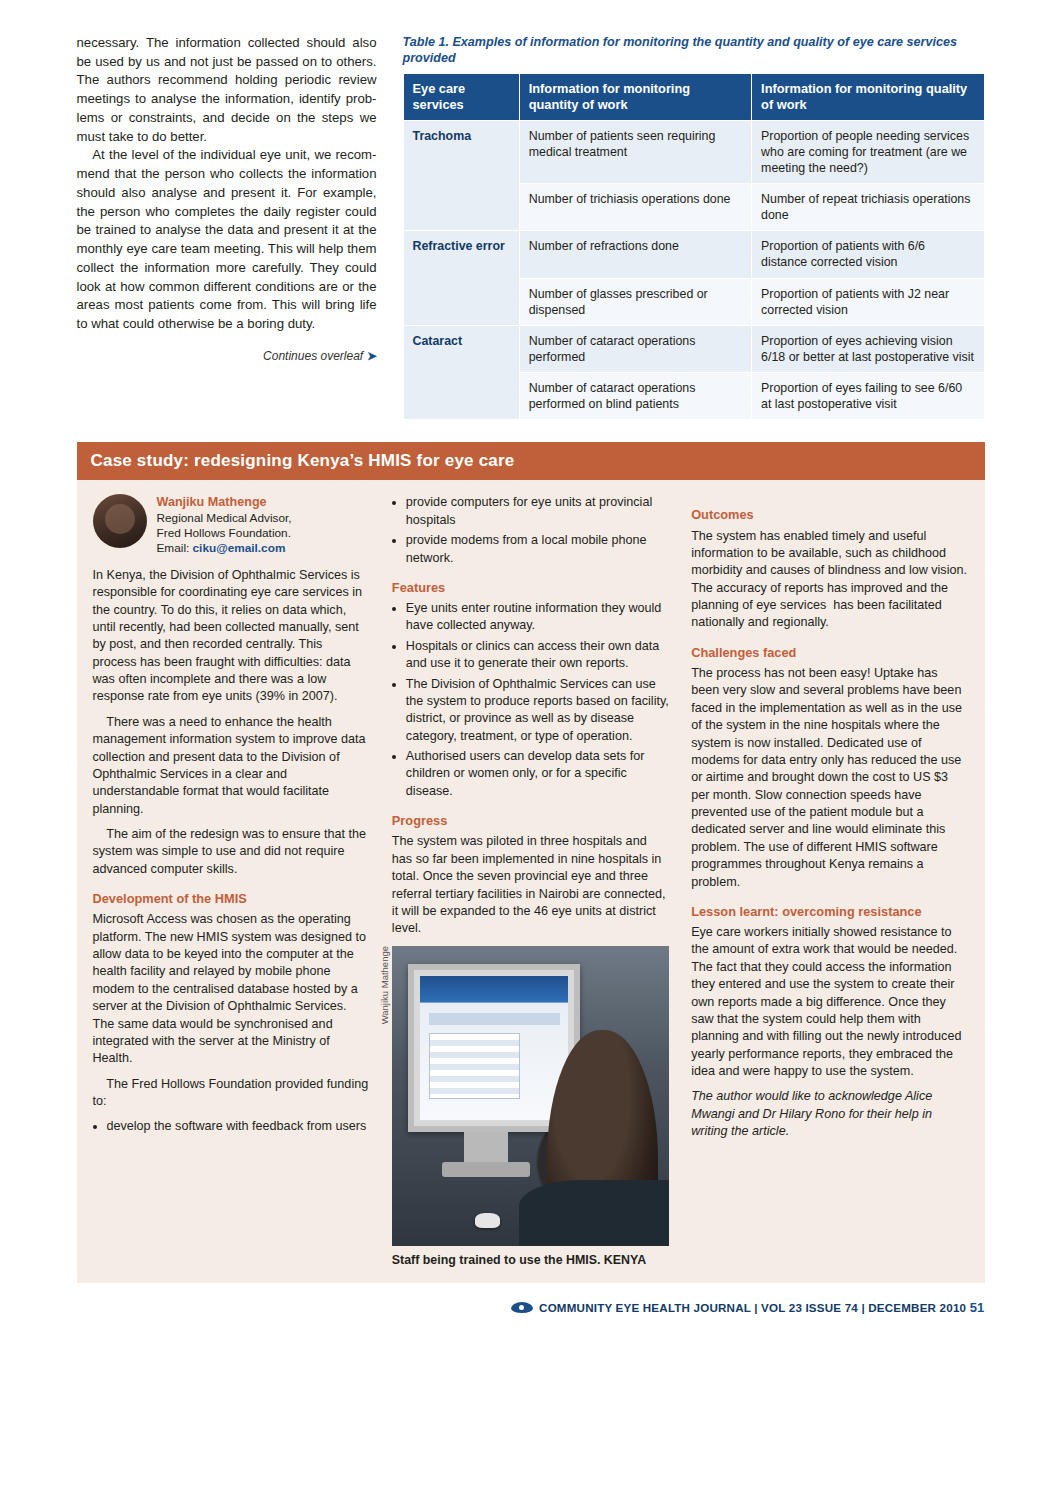necessary. The information collected should also be used by us and not just be passed on to others. The authors recommend holding periodic review meetings to analyse the information, identify problems or constraints, and decide on the steps we must take to do better.
At the level of the individual eye unit, we recommend that the person who collects the information should also analyse and present it. For example, the person who completes the daily register could be trained to analyse the data and present it at the monthly eye care team meeting. This will help them collect the information more carefully. They could look at how common different conditions are or the areas most patients come from. This will bring life to what could otherwise be a boring duty.
Continues overleaf ➤
Table 1. Examples of information for monitoring the quantity and quality of eye care services provided
| Eye care services | Information for monitoring quantity of work | Information for monitoring quality of work |
| --- | --- | --- |
| Trachoma | Number of patients seen requiring medical treatment | Proportion of people needing services who are coming for treatment (are we meeting the need?) |
| Number of trichiasis operations done | Number of repeat trichiasis operations done |
| Refractive error | Number of refractions done | Proportion of patients with 6/6 distance corrected vision |
| Number of glasses prescribed or dispensed | Proportion of patients with J2 near corrected vision |
| Cataract | Number of cataract operations performed | Proportion of eyes achieving vision 6/18 or better at last postoperative visit |
| Number of cataract operations performed on blind patients | Proportion of eyes failing to see 6/60 at last postoperative visit |
Case study: redesigning Kenya’s HMIS for eye care
Wanjiku Mathenge
Regional Medical Advisor,
Fred Hollows Foundation.
Email: ciku@email.com
In Kenya, the Division of Ophthalmic Services is responsible for coordinating eye care services in the country. To do this, it relies on data which, until recently, had been collected manually, sent by post, and then recorded centrally. This process has been fraught with difficulties: data was often incomplete and there was a low response rate from eye units (39% in 2007).
There was a need to enhance the health management information system to improve data collection and present data to the Division of Ophthalmic Services in a clear and understandable format that would facilitate planning.
The aim of the redesign was to ensure that the system was simple to use and did not require advanced computer skills.
Development of the HMIS
Microsoft Access was chosen as the operating platform. The new HMIS system was designed to allow data to be keyed into the computer at the health facility and relayed by mobile phone modem to the centralised database hosted by a server at the Division of Ophthalmic Services. The same data would be synchronised and integrated with the server at the Ministry of Health.
The Fred Hollows Foundation provided funding to:
develop the software with feedback from users
provide computers for eye units at provincial hospitals
provide modems from a local mobile phone network.
Features
Eye units enter routine information they would have collected anyway.
Hospitals or clinics can access their own data and use it to generate their own reports.
The Division of Ophthalmic Services can use the system to produce reports based on facility, district, or province as well as by disease category, treatment, or type of operation.
Authorised users can develop data sets for children or women only, or for a specific disease.
Progress
The system was piloted in three hospitals and has so far been implemented in nine hospitals in total. Once the seven provincial eye and three referral tertiary facilities in Nairobi are connected, it will be expanded to the 46 eye units at district level.
Wanjiku Mathenge
Staff being trained to use the HMIS. KENYA
Outcomes
The system has enabled timely and useful information to be available, such as childhood morbidity and causes of blindness and low vision. The accuracy of reports has improved and the planning of eye services has been facilitated nationally and regionally.
Challenges faced
The process has not been easy! Uptake has been very slow and several problems have been faced in the implementation as well as in the use of the system in the nine hospitals where the system is now installed. Dedicated use of modems for data entry only has reduced the use or airtime and brought down the cost to US $3 per month. Slow connection speeds have prevented use of the patient module but a dedicated server and line would eliminate this problem. The use of different HMIS software programmes throughout Kenya remains a problem.
Lesson learnt: overcoming resistance
Eye care workers initially showed resistance to the amount of extra work that would be needed. The fact that they could access the information they entered and use the system to create their own reports made a big difference. Once they saw that the system could help them with planning and with filling out the newly introduced yearly performance reports, they embraced the idea and were happy to use the system.
The author would like to acknowledge Alice Mwangi and Dr Hilary Rono for their help in writing the article.
COMMUNITY EYE HEALTH JOURNAL | VOL 23 ISSUE 74 | DECEMBER 2010 51